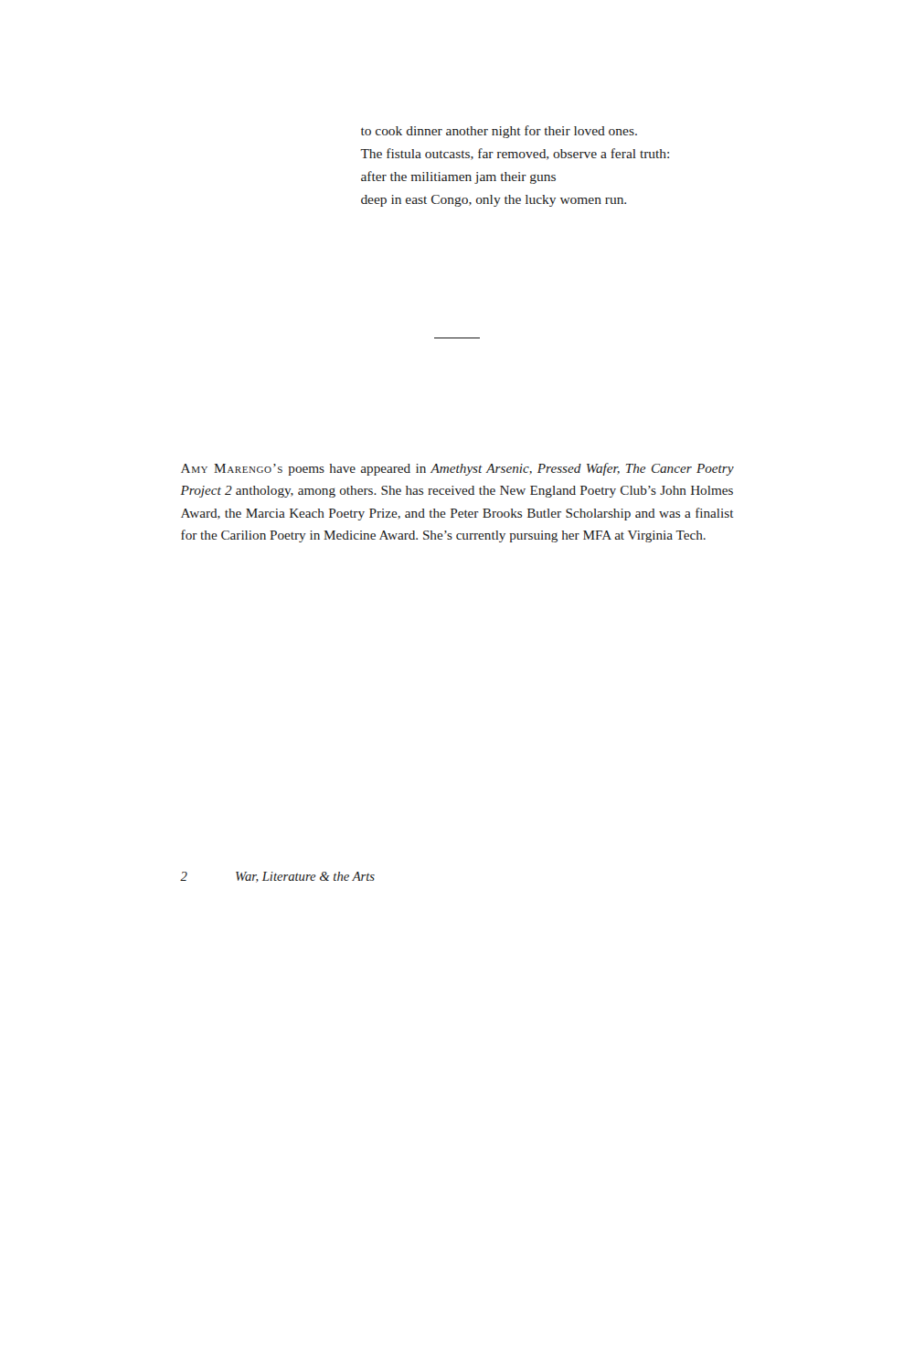to cook dinner another night for their loved ones.
The fistula outcasts, far removed, observe a feral truth:
after the militiamen jam their guns
deep in east Congo, only the lucky women run.
Amy Marengo’s poems have appeared in Amethyst Arsenic, Pressed Wafer, The Cancer Poetry Project 2 anthology, among others. She has received the New England Poetry Club’s John Holmes Award, the Marcia Keach Poetry Prize, and the Peter Brooks Butler Scholarship and was a finalist for the Carilion Poetry in Medicine Award. She’s currently pursuing her MFA at Virginia Tech.
2 War, Literature & the Arts